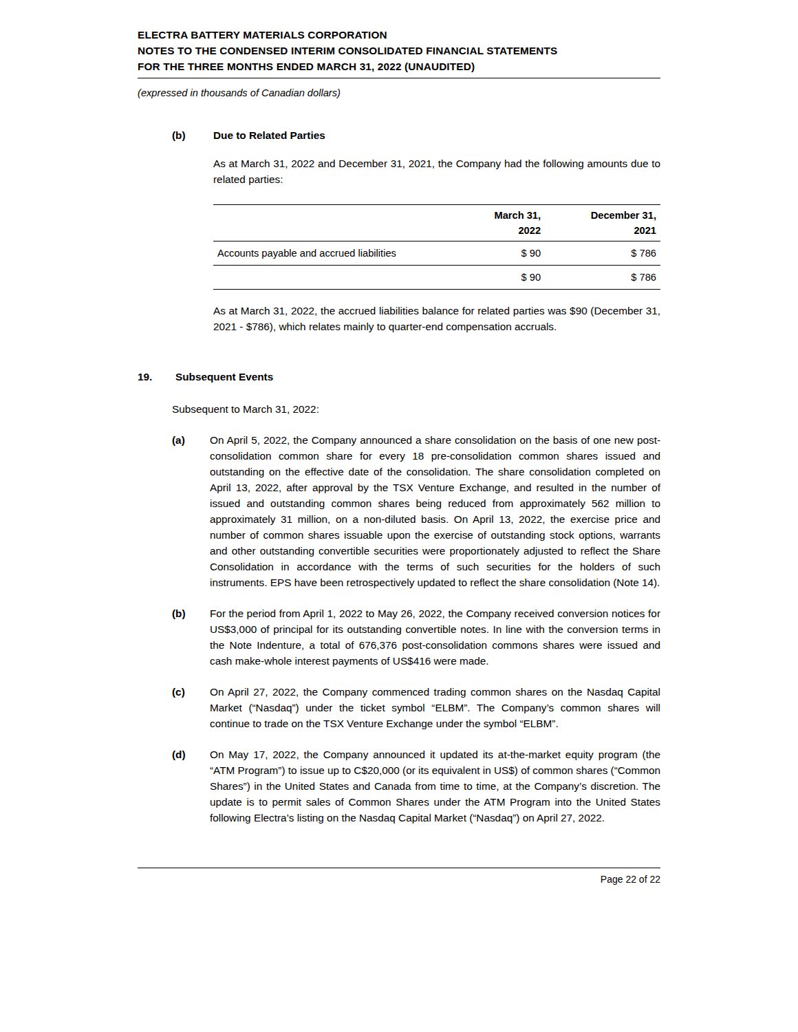ELECTRA BATTERY MATERIALS CORPORATION
NOTES TO THE CONDENSED INTERIM CONSOLIDATED FINANCIAL STATEMENTS
FOR THE THREE MONTHS ENDED MARCH 31, 2022 (UNAUDITED)
(expressed in thousands of Canadian dollars)
(b) Due to Related Parties
As at March 31, 2022 and December 31, 2021, the Company had the following amounts due to related parties:
| | March 31, 2022 | December 31, 2021 |
| --- | --- | --- |
| Accounts payable and accrued liabilities | $ 90 | $ 786 |
| | $ 90 | $ 786 |
As at March 31, 2022, the accrued liabilities balance for related parties was $90 (December 31, 2021 - $786), which relates mainly to quarter-end compensation accruals.
19. Subsequent Events
Subsequent to March 31, 2022:
(a) On April 5, 2022, the Company announced a share consolidation on the basis of one new post-consolidation common share for every 18 pre-consolidation common shares issued and outstanding on the effective date of the consolidation. The share consolidation completed on April 13, 2022, after approval by the TSX Venture Exchange, and resulted in the number of issued and outstanding common shares being reduced from approximately 562 million to approximately 31 million, on a non-diluted basis. On April 13, 2022, the exercise price and number of common shares issuable upon the exercise of outstanding stock options, warrants and other outstanding convertible securities were proportionately adjusted to reflect the Share Consolidation in accordance with the terms of such securities for the holders of such instruments. EPS have been retrospectively updated to reflect the share consolidation (Note 14).
(b) For the period from April 1, 2022 to May 26, 2022, the Company received conversion notices for US$3,000 of principal for its outstanding convertible notes. In line with the conversion terms in the Note Indenture, a total of 676,376 post-consolidation commons shares were issued and cash make-whole interest payments of US$416 were made.
(c) On April 27, 2022, the Company commenced trading common shares on the Nasdaq Capital Market (“Nasdaq”) under the ticket symbol “ELBM”. The Company’s common shares will continue to trade on the TSX Venture Exchange under the symbol “ELBM”.
(d) On May 17, 2022, the Company announced it updated its at-the-market equity program (the “ATM Program”) to issue up to C$20,000 (or its equivalent in US$) of common shares (“Common Shares”) in the United States and Canada from time to time, at the Company’s discretion. The update is to permit sales of Common Shares under the ATM Program into the United States following Electra’s listing on the Nasdaq Capital Market (“Nasdaq”) on April 27, 2022.
Page 22 of 22